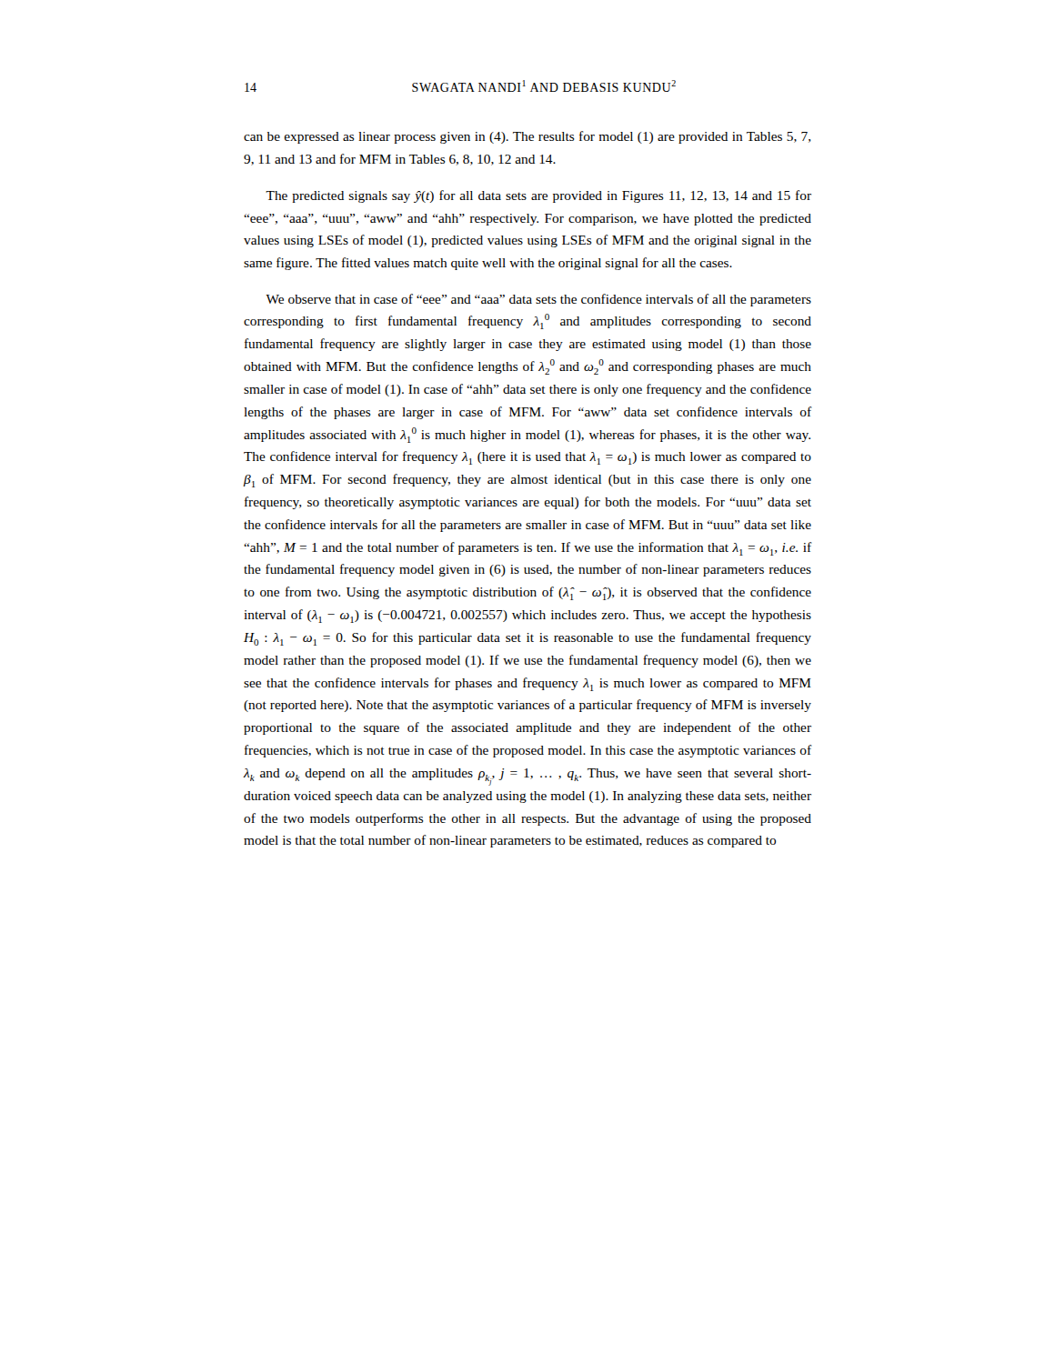14 Swagata Nandi1 and Debasis Kundu2
can be expressed as linear process given in (4). The results for model (1) are provided in Tables 5, 7, 9, 11 and 13 and for MFM in Tables 6, 8, 10, 12 and 14.
The predicted signals say ŷ(t) for all data sets are provided in Figures 11, 12, 13, 14 and 15 for “eee”, “aaa”, “uuu”, “aww” and “ahh” respectively. For comparison, we have plotted the predicted values using LSEs of model (1), predicted values using LSEs of MFM and the original signal in the same figure. The fitted values match quite well with the original signal for all the cases.
We observe that in case of “eee” and “aaa” data sets the confidence intervals of all the parameters corresponding to first fundamental frequency λ10 and amplitudes corresponding to second fundamental frequency are slightly larger in case they are estimated using model (1) than those obtained with MFM. But the confidence lengths of λ20 and ω20 and corresponding phases are much smaller in case of model (1). In case of “ahh” data set there is only one frequency and the confidence lengths of the phases are larger in case of MFM. For “aww” data set confidence intervals of amplitudes associated with λ10 is much higher in model (1), whereas for phases, it is the other way. The confidence interval for frequency λ1 (here it is used that λ1 = ω1) is much lower as compared to β1 of MFM. For second frequency, they are almost identical (but in this case there is only one frequency, so theoretically asymptotic variances are equal) for both the models. For “uuu” data set the confidence intervals for all the parameters are smaller in case of MFM. But in “uuu” data set like “ahh”, M = 1 and the total number of parameters is ten. If we use the information that λ1 = ω1, i.e. if the fundamental frequency model given in (6) is used, the number of non-linear parameters reduces to one from two. Using the asymptotic distribution of (λ̂1 − ω̂1), it is observed that the confidence interval of (λ1 − ω1) is (−0.004721, 0.002557) which includes zero. Thus, we accept the hypothesis H0 : λ1 − ω1 = 0. So for this particular data set it is reasonable to use the fundamental frequency model rather than the proposed model (1). If we use the fundamental frequency model (6), then we see that the confidence intervals for phases and frequency λ1 is much lower as compared to MFM (not reported here). Note that the asymptotic variances of a particular frequency of MFM is inversely proportional to the square of the associated amplitude and they are independent of the other frequencies, which is not true in case of the proposed model. In this case the asymptotic variances of λk and ωk depend on all the amplitudes ρkj, j = 1, … , qk. Thus, we have seen that several short-duration voiced speech data can be analyzed using the model (1). In analyzing these data sets, neither of the two models outperforms the other in all respects. But the advantage of using the proposed model is that the total number of non-linear parameters to be estimated, reduces as compared to